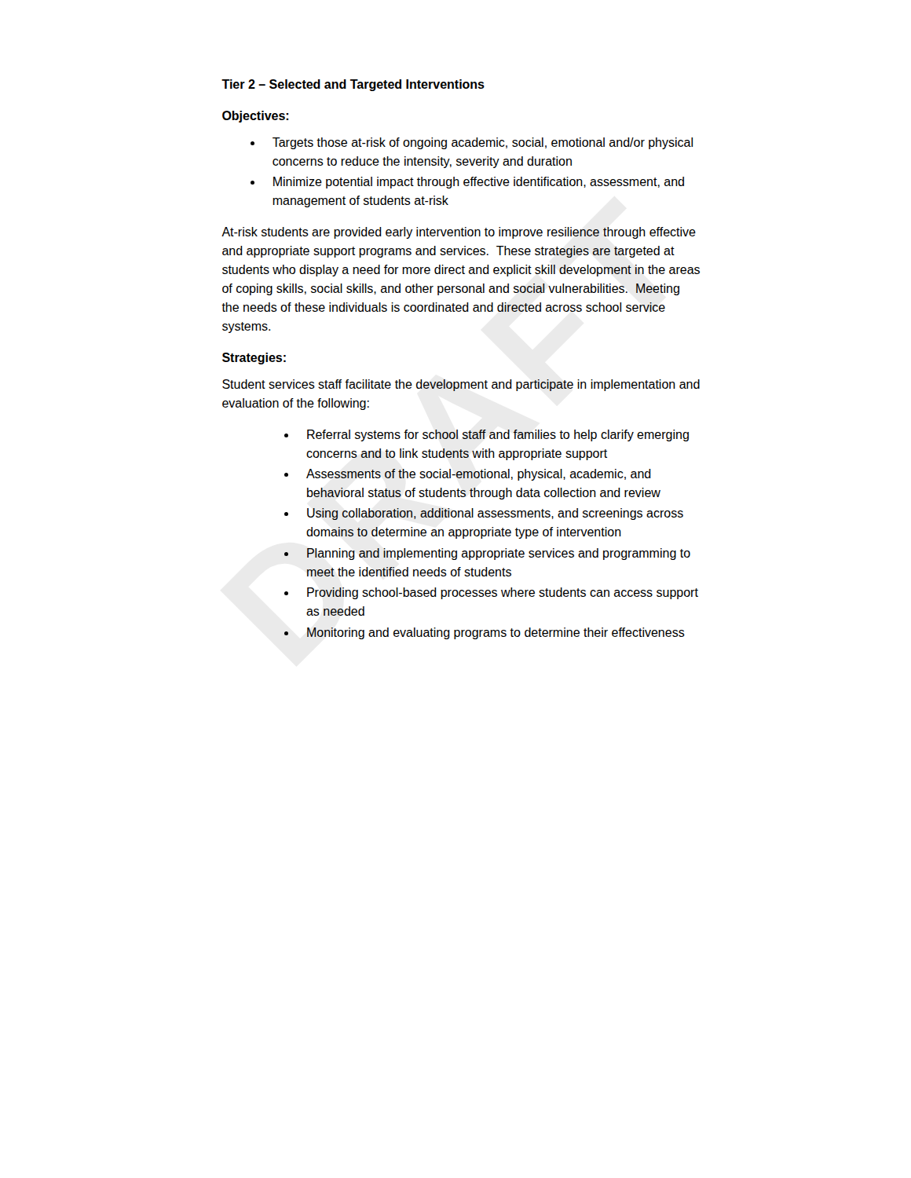DRAFT
Tier 2 – Selected and Targeted Interventions
Objectives:
Targets those at-risk of ongoing academic, social, emotional and/or physical concerns to reduce the intensity, severity and duration
Minimize potential impact through effective identification, assessment, and management of students at-risk
At-risk students are provided early intervention to improve resilience through effective and appropriate support programs and services. These strategies are targeted at students who display a need for more direct and explicit skill development in the areas of coping skills, social skills, and other personal and social vulnerabilities. Meeting the needs of these individuals is coordinated and directed across school service systems.
Strategies:
Student services staff facilitate the development and participate in implementation and evaluation of the following:
Referral systems for school staff and families to help clarify emerging concerns and to link students with appropriate support
Assessments of the social-emotional, physical, academic, and behavioral status of students through data collection and review
Using collaboration, additional assessments, and screenings across domains to determine an appropriate type of intervention
Planning and implementing appropriate services and programming to meet the identified needs of students
Providing school-based processes where students can access support as needed
Monitoring and evaluating programs to determine their effectiveness